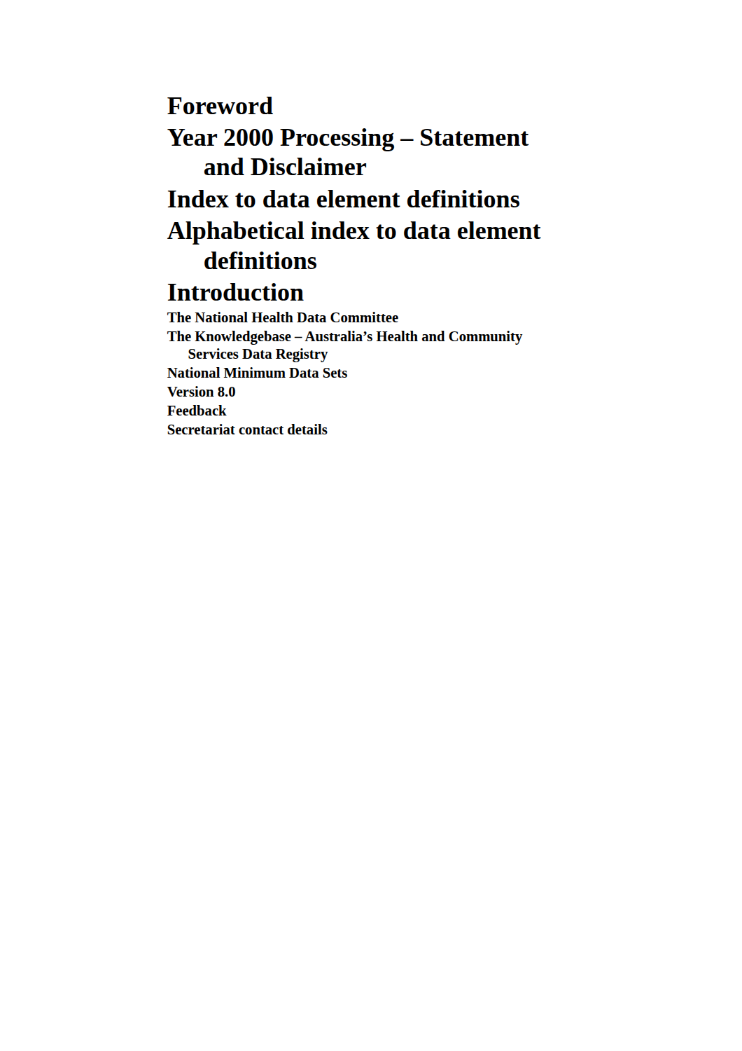Foreword
Year 2000 Processing – Statement and Disclaimer
Index to data element definitions
Alphabetical index to data element definitions
Introduction
The National Health Data Committee
The Knowledgebase – Australia’s Health and Community Services Data Registry
National Minimum Data Sets
Version 8.0
Feedback
Secretariat contact details